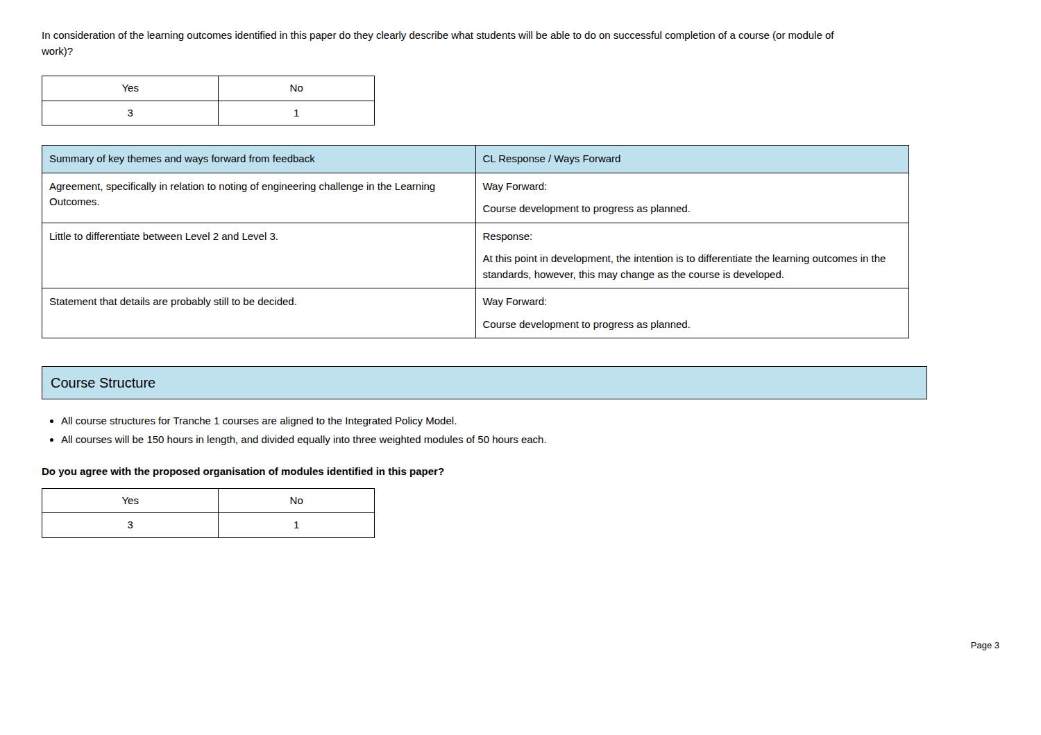In consideration of the learning outcomes identified in this paper do they clearly describe what students will be able to do on successful completion of a course (or module of work)?
| Yes | No |
| --- | --- |
| 3 | 1 |
| Summary of key themes and ways forward from feedback | CL Response / Ways Forward |
| --- | --- |
| Agreement, specifically in relation to noting of engineering challenge in the Learning Outcomes. | Way Forward: Course development to progress as planned. |
| Little to differentiate between Level 2 and Level 3. | Response: At this point in development, the intention is to differentiate the learning outcomes in the standards, however, this may change as the course is developed. |
| Statement that details are probably still to be decided. | Way Forward: Course development to progress as planned. |
Course Structure
All course structures for Tranche 1 courses are aligned to the Integrated Policy Model.
All courses will be 150 hours in length, and divided equally into three weighted modules of 50 hours each.
Do you agree with the proposed organisation of modules identified in this paper?
| Yes | No |
| --- | --- |
| 3 | 1 |
Page 3